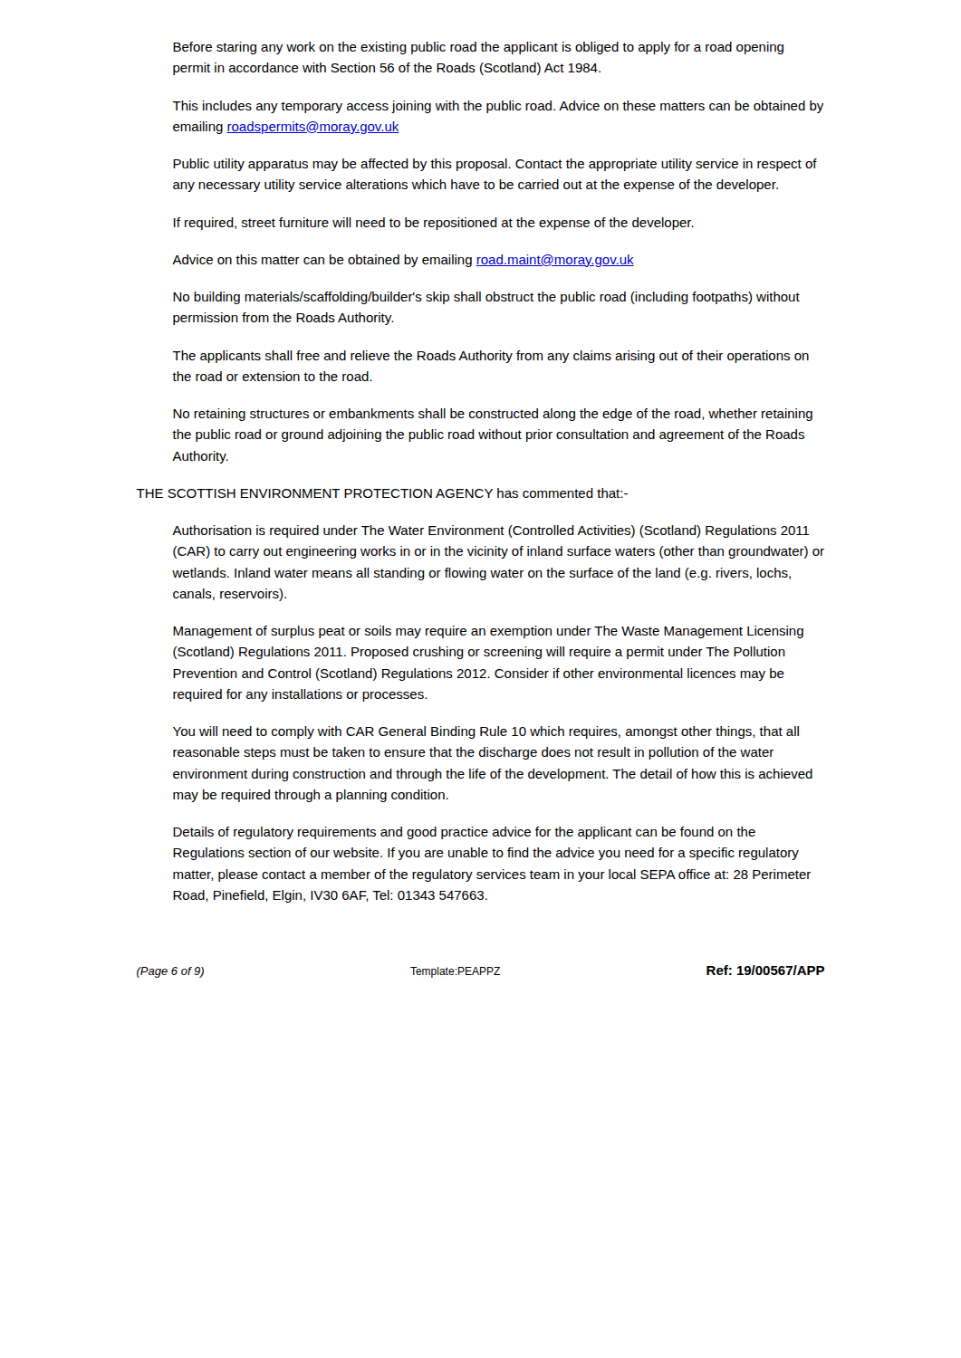Before staring any work on the existing public road the applicant is obliged to apply for a road opening permit in accordance with Section 56 of the Roads (Scotland) Act 1984.
This includes any temporary access joining with the public road. Advice on these matters can be obtained by emailing roadspermits@moray.gov.uk
Public utility apparatus may be affected by this proposal. Contact the appropriate utility service in respect of any necessary utility service alterations which have to be carried out at the expense of the developer.
If required, street furniture will need to be repositioned at the expense of the developer.
Advice on this matter can be obtained by emailing road.maint@moray.gov.uk
No building materials/scaffolding/builder's skip shall obstruct the public road (including footpaths) without permission from the Roads Authority.
The applicants shall free and relieve the Roads Authority from any claims arising out of their operations on the road or extension to the road.
No retaining structures or embankments shall be constructed along the edge of the road, whether retaining the public road or ground adjoining the public road without prior consultation and agreement of the Roads Authority.
THE SCOTTISH ENVIRONMENT PROTECTION AGENCY has commented that:-
Authorisation is required under The Water Environment (Controlled Activities) (Scotland) Regulations 2011 (CAR) to carry out engineering works in or in the vicinity of inland surface waters (other than groundwater) or wetlands. Inland water means all standing or flowing water on the surface of the land (e.g. rivers, lochs, canals, reservoirs).
Management of surplus peat or soils may require an exemption under The Waste Management Licensing (Scotland) Regulations 2011. Proposed crushing or screening will require a permit under The Pollution Prevention and Control (Scotland) Regulations 2012. Consider if other environmental licences may be required for any installations or processes.
You will need to comply with CAR General Binding Rule 10 which requires, amongst other things, that all reasonable steps must be taken to ensure that the discharge does not result in pollution of the water environment during construction and through the life of the development. The detail of how this is achieved may be required through a planning condition.
Details of regulatory requirements and good practice advice for the applicant can be found on the Regulations section of our website. If you are unable to find the advice you need for a specific regulatory matter, please contact a member of the regulatory services team in your local SEPA office at: 28 Perimeter Road, Pinefield, Elgin, IV30 6AF, Tel: 01343 547663.
(Page 6 of 9) Template:PEAPPZ Ref: 19/00567/APP